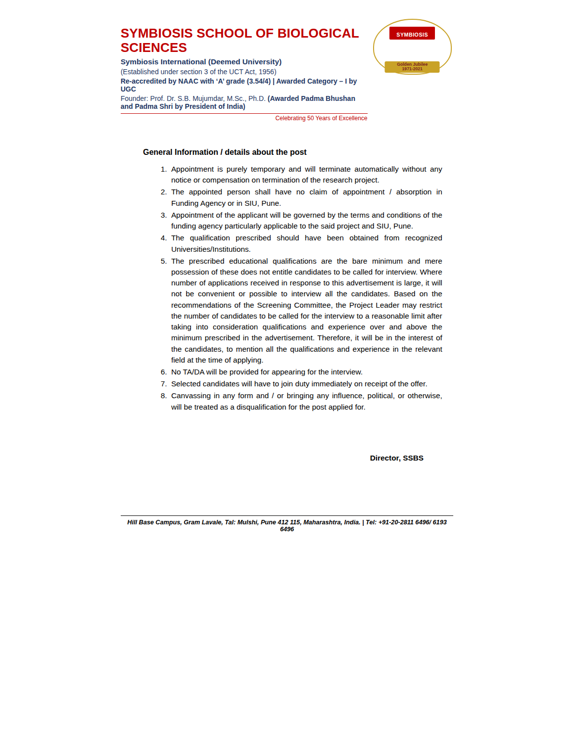SYMBIOSIS
Golden Jubilee
1971-2021
SYMBIOSIS SCHOOL OF BIOLOGICAL SCIENCES
Symbiosis International (Deemed University)
(Established under section 3 of the UCT Act, 1956)
Re-accredited by NAAC with ‘A’ grade (3.54/4) | Awarded Category – I by UGC
Founder: Prof. Dr. S.B. Mujumdar, M.Sc., Ph.D. (Awarded Padma Bhushan and Padma Shri by President of India)
Celebrating 50 Years of Excellence
General Information / details about the post
Appointment is purely temporary and will terminate automatically without any notice or compensation on termination of the research project.
The appointed person shall have no claim of appointment / absorption in Funding Agency or in SIU, Pune.
Appointment of the applicant will be governed by the terms and conditions of the funding agency particularly applicable to the said project and SIU, Pune.
The qualification prescribed should have been obtained from recognized Universities/Institutions.
The prescribed educational qualifications are the bare minimum and mere possession of these does not entitle candidates to be called for interview. Where number of applications received in response to this advertisement is large, it will not be convenient or possible to interview all the candidates. Based on the recommendations of the Screening Committee, the Project Leader may restrict the number of candidates to be called for the interview to a reasonable limit after taking into consideration qualifications and experience over and above the minimum prescribed in the advertisement. Therefore, it will be in the interest of the candidates, to mention all the qualifications and experience in the relevant field at the time of applying.
No TA/DA will be provided for appearing for the interview.
Selected candidates will have to join duty immediately on receipt of the offer.
Canvassing in any form and / or bringing any influence, political, or otherwise, will be treated as a disqualification for the post applied for.
Director, SSBS
Hill Base Campus, Gram Lavale, Tal: Mulshi, Pune 412 115, Maharashtra, India. | Tel: +91-20-2811 6496/ 6193 6496